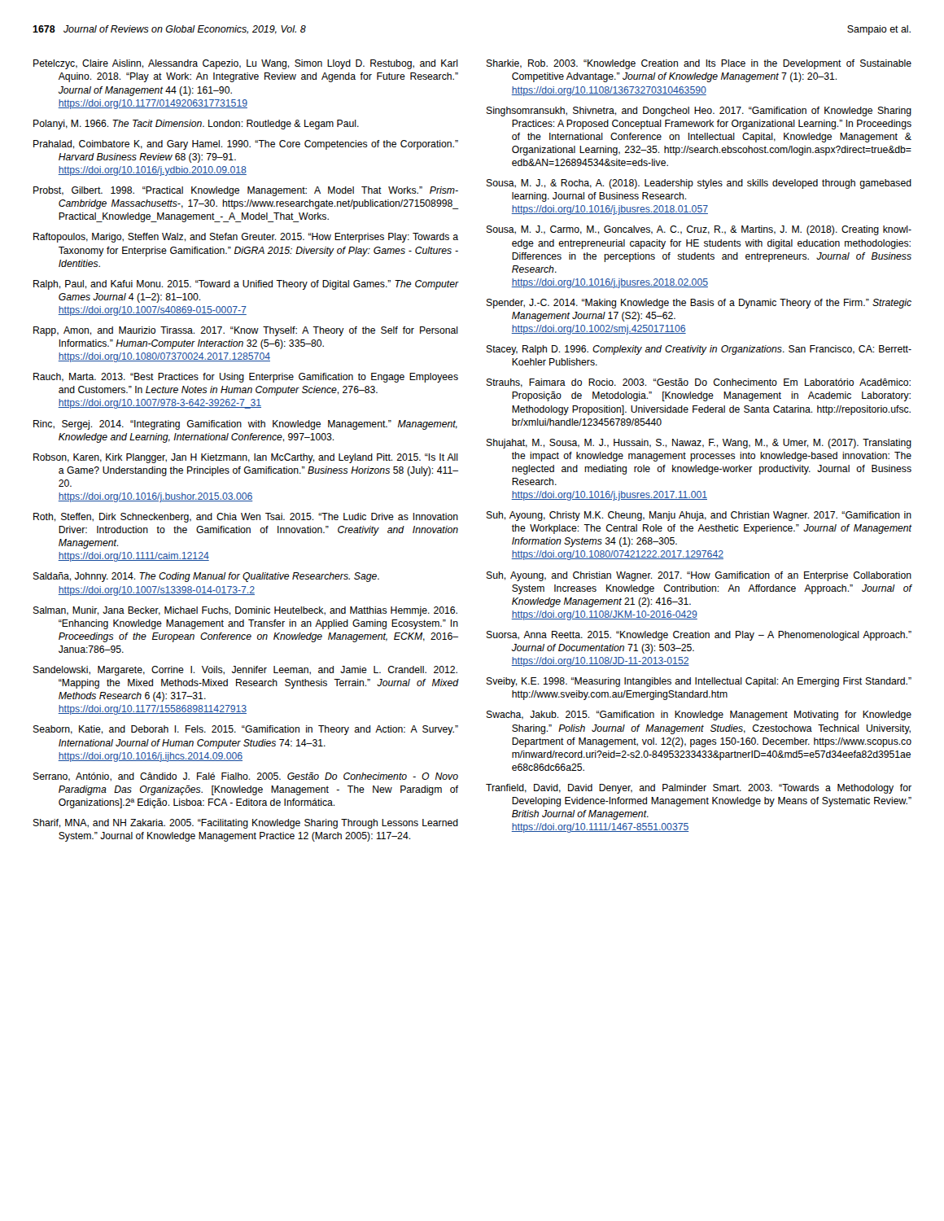1678 Journal of Reviews on Global Economics, 2019, Vol. 8
Sampaio et al.
Petelczyc, Claire Aislinn, Alessandra Capezio, Lu Wang, Simon Lloyd D. Restubog, and Karl Aquino. 2018. “Play at Work: An Integrative Review and Agenda for Future Research.” Journal of Management 44 (1): 161–90. https://doi.org/10.1177/0149206317731519
Polanyi, M. 1966. The Tacit Dimension. London: Routledge & Legam Paul.
Prahalad, Coimbatore K, and Gary Hamel. 1990. “The Core Competencies of the Corporation.” Harvard Business Review 68 (3): 79–91. https://doi.org/10.1016/j.ydbio.2010.09.018
Probst, Gilbert. 1998. “Practical Knowledge Management: A Model That Works.” Prism-Cambridge Massachusetts-, 17–30. https://www.researchgate.net/publication/271508998_Practical_Knowledge_Management_-_A_Model_That_Works.
Raftopoulos, Marigo, Steffen Walz, and Stefan Greuter. 2015. “How Enterprises Play: Towards a Taxonomy for Enterprise Gamification.” DiGRA 2015: Diversity of Play: Games - Cultures - Identities.
Ralph, Paul, and Kafui Monu. 2015. “Toward a Unified Theory of Digital Games.” The Computer Games Journal 4 (1–2): 81–100. https://doi.org/10.1007/s40869-015-0007-7
Rapp, Amon, and Maurizio Tirassa. 2017. “Know Thyself: A Theory of the Self for Personal Informatics.” Human-Computer Interaction 32 (5–6): 335–80. https://doi.org/10.1080/07370024.2017.1285704
Rauch, Marta. 2013. “Best Practices for Using Enterprise Gamification to Engage Employees and Customers.” In Lecture Notes in Human Computer Science, 276–83. https://doi.org/10.1007/978-3-642-39262-7_31
Rinc, Sergej. 2014. “Integrating Gamification with Knowledge Management.” Management, Knowledge and Learning, International Conference, 997–1003.
Robson, Karen, Kirk Plangger, Jan H Kietzmann, Ian McCarthy, and Leyland Pitt. 2015. “Is It All a Game? Understanding the Principles of Gamification.” Business Horizons 58 (July): 411–20. https://doi.org/10.1016/j.bushor.2015.03.006
Roth, Steffen, Dirk Schneckenberg, and Chia Wen Tsai. 2015. “The Ludic Drive as Innovation Driver: Introduction to the Gamification of Innovation.” Creativity and Innovation Management. https://doi.org/10.1111/caim.12124
Saldaña, Johnny. 2014. The Coding Manual for Qualitative Researchers. Sage. https://doi.org/10.1007/s13398-014-0173-7.2
Salman, Munir, Jana Becker, Michael Fuchs, Dominic Heutelbeck, and Matthias Hemmje. 2016. “Enhancing Knowledge Management and Transfer in an Applied Gaming Ecosystem.” In Proceedings of the European Conference on Knowledge Management, ECKM, 2016–Janua:786–95.
Sandelowski, Margarete, Corrine I. Voils, Jennifer Leeman, and Jamie L. Crandell. 2012. “Mapping the Mixed Methods-Mixed Research Synthesis Terrain.” Journal of Mixed Methods Research 6 (4): 317–31. https://doi.org/10.1177/1558689811427913
Seaborn, Katie, and Deborah I. Fels. 2015. “Gamification in Theory and Action: A Survey.” International Journal of Human Computer Studies 74: 14–31. https://doi.org/10.1016/j.ijhcs.2014.09.006
Serrano, António, and Cândido J. Falé Fialho. 2005. Gestão Do Conhecimento - O Novo Paradigma Das Organizações. [Knowledge Management - The New Paradigm of Organizations].2ª Edição. Lisboa: FCA - Editora de Informática.
Sharif, MNA, and NH Zakaria. 2005. “Facilitating Knowledge Sharing Through Lessons Learned System.” Journal of Knowledge Management Practice 12 (March 2005): 117–24.
Sharkie, Rob. 2003. “Knowledge Creation and Its Place in the Development of Sustainable Competitive Advantage.” Journal of Knowledge Management 7 (1): 20–31. https://doi.org/10.1108/13673270310463590
Singhsomransukh, Shivnetra, and Dongcheol Heo. 2017. “Gamification of Knowledge Sharing Practices: A Proposed Conceptual Framework for Organizational Learning.” In Proceedings of the International Conference on Intellectual Capital, Knowledge Management & Organizational Learning, 232–35. http://search.ebscohost.com/login.aspx?direct=true&db=edb&AN=126894534&site=eds-live.
Sousa, M. J., & Rocha, A. (2018). Leadership styles and skills developed through gamebased learning. Journal of Business Research. https://doi.org/10.1016/j.jbusres.2018.01.057
Sousa, M. J., Carmo, M., Goncalves, A. C., Cruz, R., & Martins, J. M. (2018). Creating knowledge and entrepreneurial capacity for HE students with digital education methodologies: Differences in the perceptions of students and entrepreneurs. Journal of Business Research. https://doi.org/10.1016/j.jbusres.2018.02.005
Spender, J.-C. 2014. “Making Knowledge the Basis of a Dynamic Theory of the Firm.” Strategic Management Journal 17 (S2): 45–62. https://doi.org/10.1002/smj.4250171106
Stacey, Ralph D. 1996. Complexity and Creativity in Organizations. San Francisco, CA: Berrett-Koehler Publishers.
Strauhs, Faimara do Rocio. 2003. “Gestão Do Conhecimento Em Laboratório Acadêmico: Proposição de Metodologia.” [Knowledge Management in Academic Laboratory: Methodology Proposition]. Universidade Federal de Santa Catarina. http://repositorio.ufsc.br/xmlui/handle/123456789/85440
Shujahat, M., Sousa, M. J., Hussain, S., Nawaz, F., Wang, M., & Umer, M. (2017). Translating the impact of knowledge management processes into knowledge-based innovation: The neglected and mediating role of knowledge-worker productivity. Journal of Business Research. https://doi.org/10.1016/j.jbusres.2017.11.001
Suh, Ayoung, Christy M.K. Cheung, Manju Ahuja, and Christian Wagner. 2017. “Gamification in the Workplace: The Central Role of the Aesthetic Experience.” Journal of Management Information Systems 34 (1): 268–305. https://doi.org/10.1080/07421222.2017.1297642
Suh, Ayoung, and Christian Wagner. 2017. “How Gamification of an Enterprise Collaboration System Increases Knowledge Contribution: An Affordance Approach.” Journal of Knowledge Management 21 (2): 416–31. https://doi.org/10.1108/JKM-10-2016-0429
Suorsa, Anna Reetta. 2015. “Knowledge Creation and Play – A Phenomenological Approach.” Journal of Documentation 71 (3): 503–25. https://doi.org/10.1108/JD-11-2013-0152
Sveiby, K.E. 1998. “Measuring Intangibles and Intellectual Capital: An Emerging First Standard.” http://www.sveiby.com.au/EmergingStandard.htm
Swacha, Jakub. 2015. “Gamification in Knowledge Management Motivating for Knowledge Sharing.” Polish Journal of Management Studies, Czestochowa Technical University, Department of Management, vol. 12(2), pages 150-160. December. https://www.scopus.com/inward/record.uri?eid=2-s2.0-84953233433&partnerID=40&md5=e57d34eefa82d3951aee68c86dc66a25.
Tranfield, David, David Denyer, and Palminder Smart. 2003. “Towards a Methodology for Developing Evidence-Informed Management Knowledge by Means of Systematic Review.” British Journal of Management. https://doi.org/10.1111/1467-8551.00375